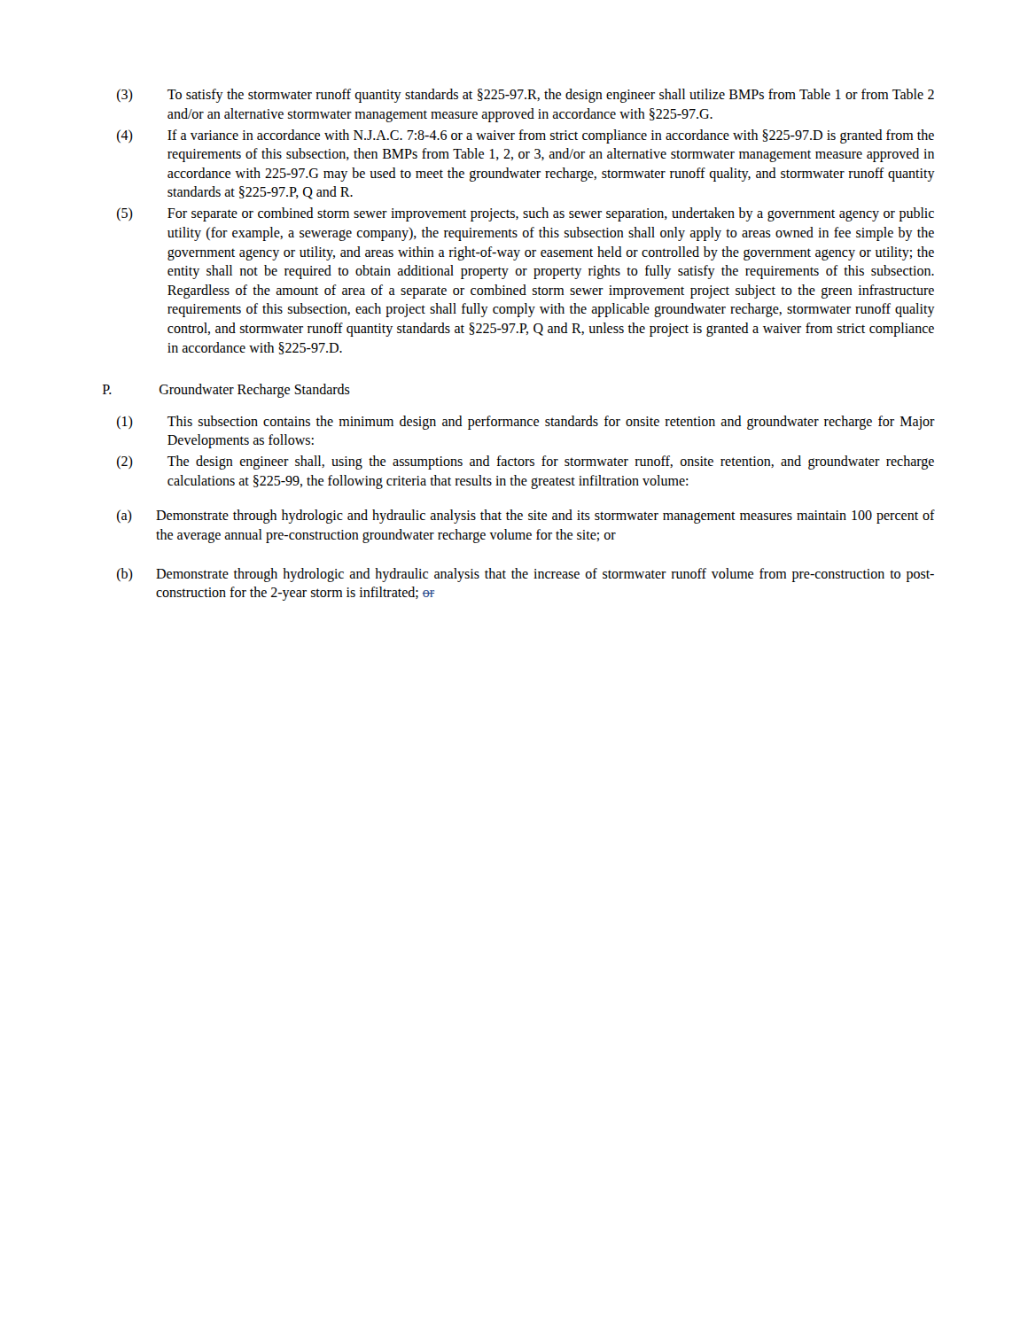(3) To satisfy the stormwater runoff quantity standards at §225-97.R, the design engineer shall utilize BMPs from Table 1 or from Table 2 and/or an alternative stormwater management measure approved in accordance with §225-97.G.
(4) If a variance in accordance with N.J.A.C. 7:8-4.6 or a waiver from strict compliance in accordance with §225-97.D is granted from the requirements of this subsection, then BMPs from Table 1, 2, or 3, and/or an alternative stormwater management measure approved in accordance with 225-97.G may be used to meet the groundwater recharge, stormwater runoff quality, and stormwater runoff quantity standards at §225-97.P, Q and R.
(5) For separate or combined storm sewer improvement projects, such as sewer separation, undertaken by a government agency or public utility (for example, a sewerage company), the requirements of this subsection shall only apply to areas owned in fee simple by the government agency or utility, and areas within a right-of-way or easement held or controlled by the government agency or utility; the entity shall not be required to obtain additional property or property rights to fully satisfy the requirements of this subsection. Regardless of the amount of area of a separate or combined storm sewer improvement project subject to the green infrastructure requirements of this subsection, each project shall fully comply with the applicable groundwater recharge, stormwater runoff quality control, and stormwater runoff quantity standards at §225-97.P, Q and R, unless the project is granted a waiver from strict compliance in accordance with §225-97.D.
P. Groundwater Recharge Standards
(1) This subsection contains the minimum design and performance standards for onsite retention and groundwater recharge for Major Developments as follows:
(2) The design engineer shall, using the assumptions and factors for stormwater runoff, onsite retention, and groundwater recharge calculations at §225-99, the following criteria that results in the greatest infiltration volume:
(a) Demonstrate through hydrologic and hydraulic analysis that the site and its stormwater management measures maintain 100 percent of the average annual pre-construction groundwater recharge volume for the site; or
(b) Demonstrate through hydrologic and hydraulic analysis that the increase of stormwater runoff volume from pre-construction to post-construction for the 2-year storm is infiltrated; or